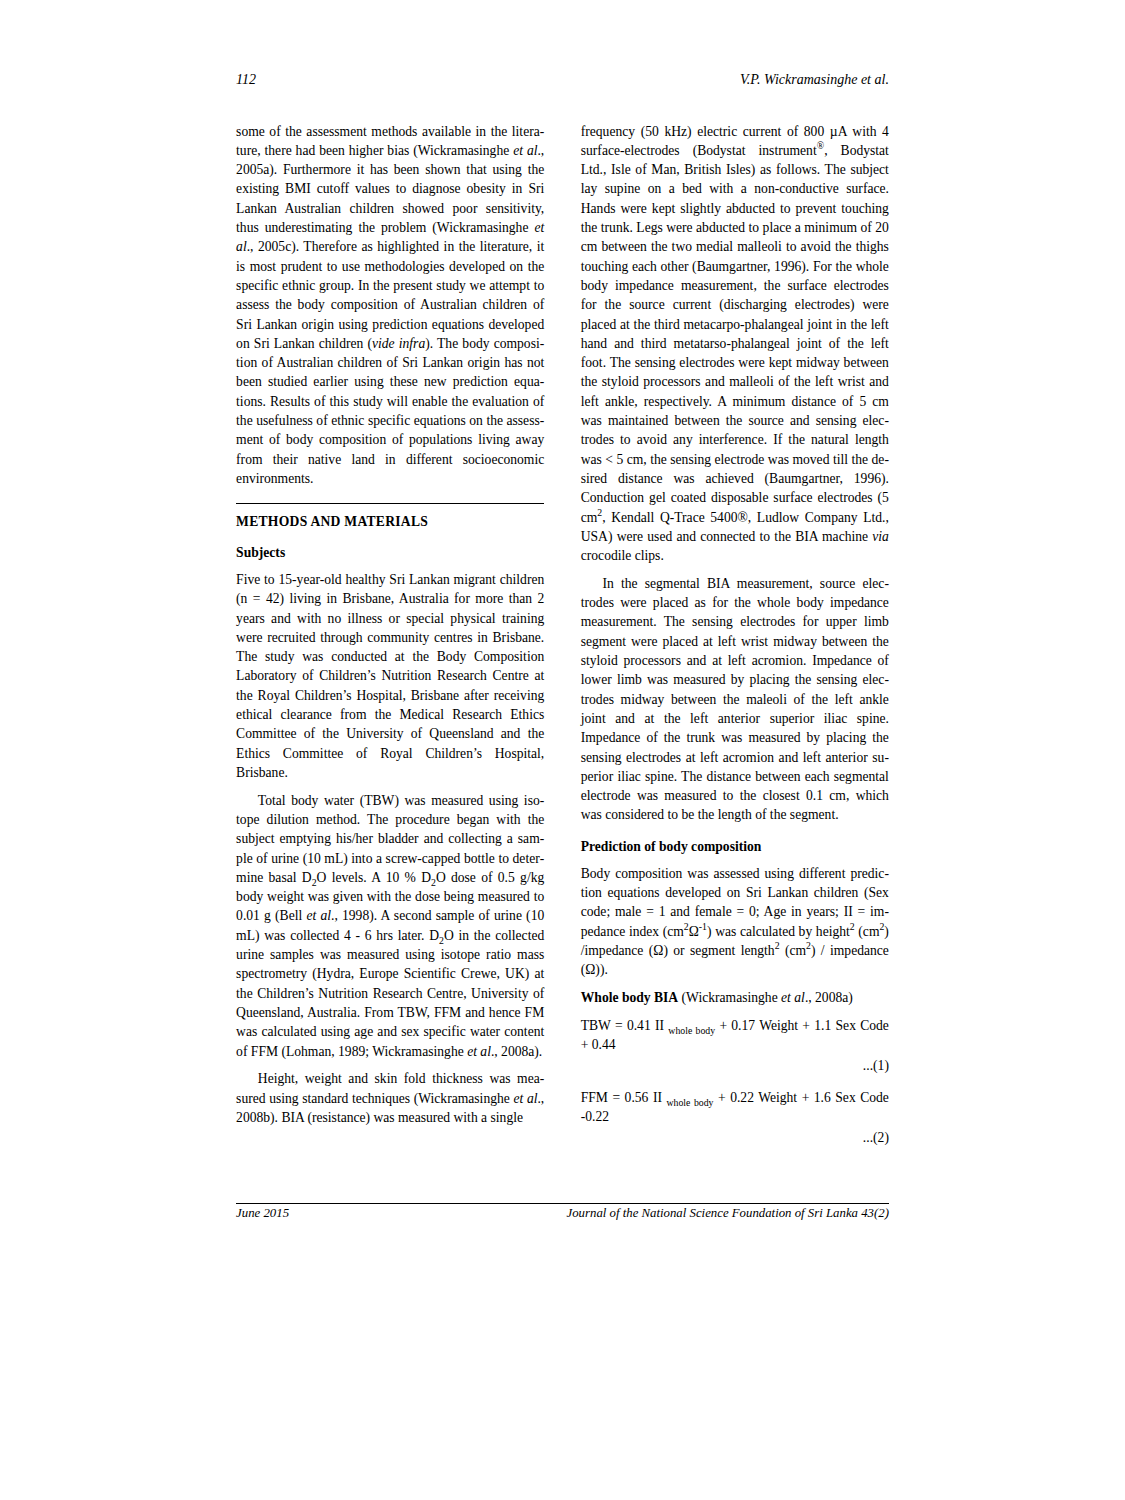112 V.P. Wickramasinghe et al.
some of the assessment methods available in the literature, there had been higher bias (Wickramasinghe et al., 2005a). Furthermore it has been shown that using the existing BMI cutoff values to diagnose obesity in Sri Lankan Australian children showed poor sensitivity, thus underestimating the problem (Wickramasinghe et al., 2005c). Therefore as highlighted in the literature, it is most prudent to use methodologies developed on the specific ethnic group. In the present study we attempt to assess the body composition of Australian children of Sri Lankan origin using prediction equations developed on Sri Lankan children (vide infra). The body composition of Australian children of Sri Lankan origin has not been studied earlier using these new prediction equations. Results of this study will enable the evaluation of the usefulness of ethnic specific equations on the assessment of body composition of populations living away from their native land in different socioeconomic environments.
Methods and Materials
Subjects
Five to 15-year-old healthy Sri Lankan migrant children (n = 42) living in Brisbane, Australia for more than 2 years and with no illness or special physical training were recruited through community centres in Brisbane. The study was conducted at the Body Composition Laboratory of Children’s Nutrition Research Centre at the Royal Children’s Hospital, Brisbane after receiving ethical clearance from the Medical Research Ethics Committee of the University of Queensland and the Ethics Committee of Royal Children’s Hospital, Brisbane.
Total body water (TBW) was measured using isotope dilution method. The procedure began with the subject emptying his/her bladder and collecting a sample of urine (10 mL) into a screw-capped bottle to determine basal D2O levels. A 10 % D2O dose of 0.5 g/kg body weight was given with the dose being measured to 0.01 g (Bell et al., 1998). A second sample of urine (10 mL) was collected 4 - 6 hrs later. D2O in the collected urine samples was measured using isotope ratio mass spectrometry (Hydra, Europe Scientific Crewe, UK) at the Children’s Nutrition Research Centre, University of Queensland, Australia. From TBW, FFM and hence FM was calculated using age and sex specific water content of FFM (Lohman, 1989; Wickramasinghe et al., 2008a).
Height, weight and skin fold thickness was measured using standard techniques (Wickramasinghe et al., 2008b). BIA (resistance) was measured with a single
frequency (50 kHz) electric current of 800 µA with 4 surface-electrodes (Bodystat instrument®, Bodystat Ltd., Isle of Man, British Isles) as follows. The subject lay supine on a bed with a non-conductive surface. Hands were kept slightly abducted to prevent touching the trunk. Legs were abducted to place a minimum of 20 cm between the two medial malleoli to avoid the thighs touching each other (Baumgartner, 1996). For the whole body impedance measurement, the surface electrodes for the source current (discharging electrodes) were placed at the third metacarpo-phalangeal joint in the left hand and third metatarso-phalangeal joint of the left foot. The sensing electrodes were kept midway between the styloid processors and malleoli of the left wrist and left ankle, respectively. A minimum distance of 5 cm was maintained between the source and sensing electrodes to avoid any interference. If the natural length was < 5 cm, the sensing electrode was moved till the desired distance was achieved (Baumgartner, 1996). Conduction gel coated disposable surface electrodes (5 cm2, Kendall Q-Trace 5400®, Ludlow Company Ltd., USA) were used and connected to the BIA machine via crocodile clips.
In the segmental BIA measurement, source electrodes were placed as for the whole body impedance measurement. The sensing electrodes for upper limb segment were placed at left wrist midway between the styloid processors and at left acromion. Impedance of lower limb was measured by placing the sensing electrodes midway between the maleoli of the left ankle joint and at the left anterior superior iliac spine. Impedance of the trunk was measured by placing the sensing electrodes at left acromion and left anterior superior iliac spine. The distance between each segmental electrode was measured to the closest 0.1 cm, which was considered to be the length of the segment.
Prediction of body composition
Body composition was assessed using different prediction equations developed on Sri Lankan children (Sex code; male = 1 and female = 0; Age in years; II = impedance index (cm2Ω-1) was calculated by height2 (cm2) /impedance (Ω) or segment length2 (cm2) / impedance (Ω)).
Whole body BIA (Wickramasinghe et al., 2008a)
TBW = 0.41 II whole body + 0.17 Weight + 1.1 Sex Code + 0.44 ...(1)
FFM = 0.56 II whole body + 0.22 Weight + 1.6 Sex Code -0.22 ...(2)
June 2015 Journal of the National Science Foundation of Sri Lanka 43(2)